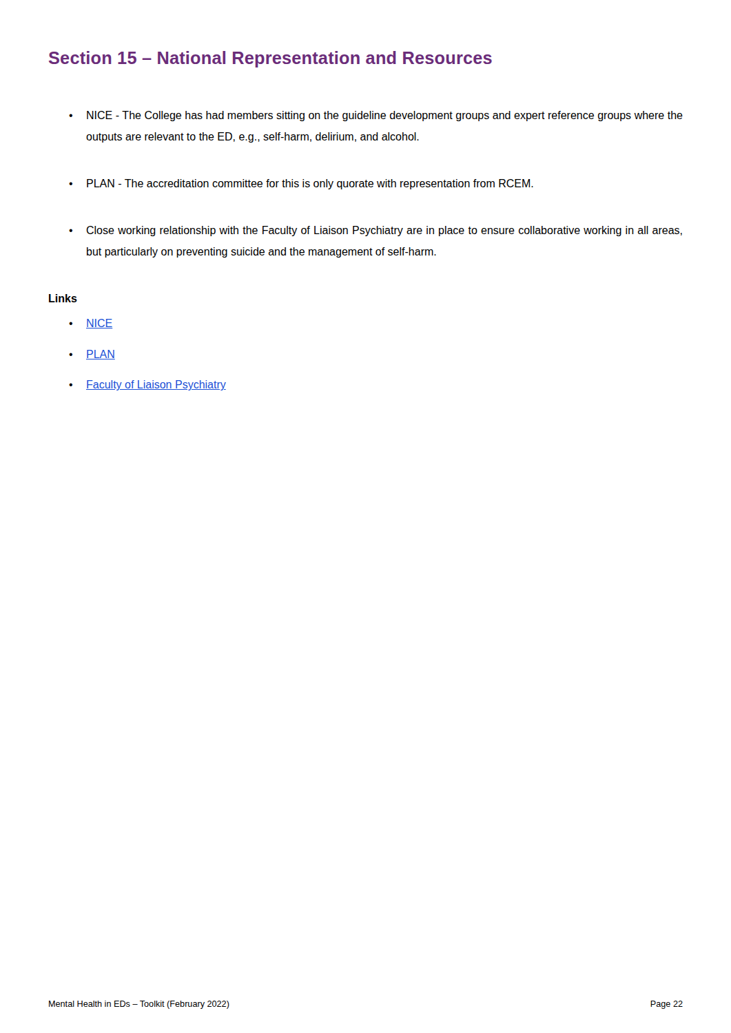Section 15 – National Representation and Resources
NICE - The College has had members sitting on the guideline development groups and expert reference groups where the outputs are relevant to the ED, e.g., self-harm, delirium, and alcohol.
PLAN - The accreditation committee for this is only quorate with representation from RCEM.
Close working relationship with the Faculty of Liaison Psychiatry are in place to ensure collaborative working in all areas, but particularly on preventing suicide and the management of self-harm.
Links
NICE
PLAN
Faculty of Liaison Psychiatry
Mental Health in EDs – Toolkit (February 2022) Page 22